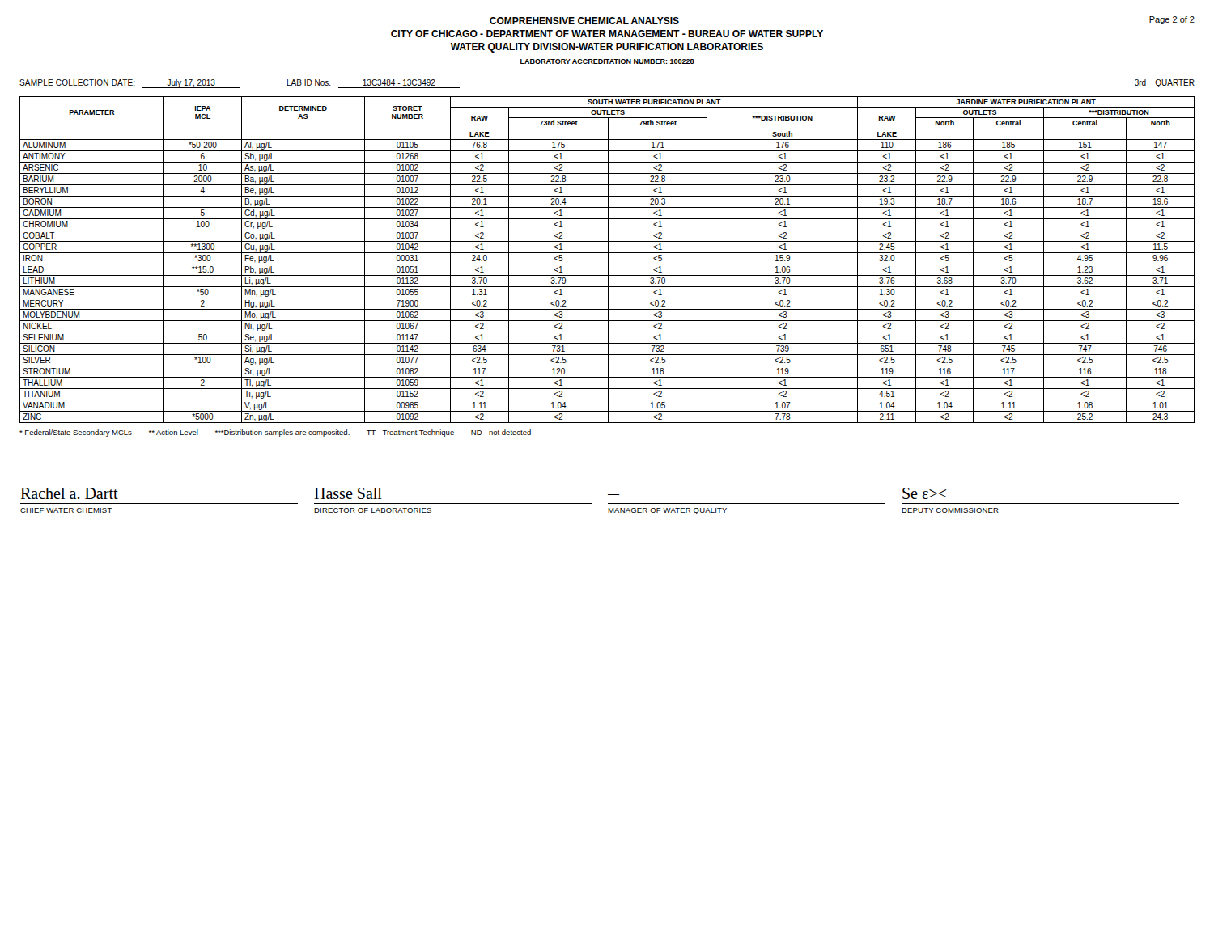Page 2 of 2
COMPREHENSIVE CHEMICAL ANALYSIS
CITY OF CHICAGO - DEPARTMENT OF WATER MANAGEMENT - BUREAU OF WATER SUPPLY
WATER QUALITY DIVISION-WATER PURIFICATION LABORATORIES
LABORATORY ACCREDITATION NUMBER: 100228
SAMPLE COLLECTION DATE: July 17, 2013
LAB ID Nos. 13C3484 - 13C3492
3rd QUARTER
| PARAMETER | IEPA MCL | DETERMINED AS | STORET NUMBER | SOUTH WATER PURIFICATION PLANT | JARDINE WATER PURIFICATION PLANT |
| --- | --- | --- | --- | --- | --- |
| RAW | OUTLETS | ***DISTRIBUTION | RAW | OUTLETS | ***DISTRIBUTION |
| 73rd Street | 79th Street | North | Central | Central | North |
| | | | | LAKE | | | South | LAKE | | | | |
| ALUMINUM | *50-200 | Al, µg/L | 01105 | 76.8 | 175 | 171 | 176 | 110 | 186 | 185 | 151 | 147 |
| ANTIMONY | 6 | Sb, µg/L | 01268 | <1 | <1 | <1 | <1 | <1 | <1 | <1 | <1 | <1 |
| ARSENIC | 10 | As, µg/L | 01002 | <2 | <2 | <2 | <2 | <2 | <2 | <2 | <2 | <2 |
| BARIUM | 2000 | Ba, µg/L | 01007 | 22.5 | 22.8 | 22.8 | 23.0 | 23.2 | 22.9 | 22.9 | 22.9 | 22.8 |
| BERYLLIUM | 4 | Be, µg/L | 01012 | <1 | <1 | <1 | <1 | <1 | <1 | <1 | <1 | <1 |
| BORON | | B, µg/L | 01022 | 20.1 | 20.4 | 20.3 | 20.1 | 19.3 | 18.7 | 18.6 | 18.7 | 19.6 |
| CADMIUM | 5 | Cd, µg/L | 01027 | <1 | <1 | <1 | <1 | <1 | <1 | <1 | <1 | <1 |
| CHROMIUM | 100 | Cr, µg/L | 01034 | <1 | <1 | <1 | <1 | <1 | <1 | <1 | <1 | <1 |
| COBALT | | Co, µg/L | 01037 | <2 | <2 | <2 | <2 | <2 | <2 | <2 | <2 | <2 |
| COPPER | **1300 | Cu, µg/L | 01042 | <1 | <1 | <1 | <1 | 2.45 | <1 | <1 | <1 | 11.5 |
| IRON | *300 | Fe, µg/L | 00031 | 24.0 | <5 | <5 | 15.9 | 32.0 | <5 | <5 | 4.95 | 9.96 |
| LEAD | **15.0 | Pb, µg/L | 01051 | <1 | <1 | <1 | 1.06 | <1 | <1 | <1 | 1.23 | <1 |
| LITHIUM | | Li, µg/L | 01132 | 3.70 | 3.79 | 3.70 | 3.70 | 3.76 | 3.68 | 3.70 | 3.62 | 3.71 |
| MANGANESE | *50 | Mn, µg/L | 01055 | 1.31 | <1 | <1 | <1 | 1.30 | <1 | <1 | <1 | <1 |
| MERCURY | 2 | Hg, µg/L | 71900 | <0.2 | <0.2 | <0.2 | <0.2 | <0.2 | <0.2 | <0.2 | <0.2 | <0.2 |
| MOLYBDENUM | | Mo, µg/L | 01062 | <3 | <3 | <3 | <3 | <3 | <3 | <3 | <3 | <3 |
| NICKEL | | Ni, µg/L | 01067 | <2 | <2 | <2 | <2 | <2 | <2 | <2 | <2 | <2 |
| SELENIUM | 50 | Se, µg/L | 01147 | <1 | <1 | <1 | <1 | <1 | <1 | <1 | <1 | <1 |
| SILICON | | Si, µg/L | 01142 | 634 | 731 | 732 | 739 | 651 | 748 | 745 | 747 | 746 |
| SILVER | *100 | Ag, µg/L | 01077 | <2.5 | <2.5 | <2.5 | <2.5 | <2.5 | <2.5 | <2.5 | <2.5 | <2.5 |
| STRONTIUM | | Sr, µg/L | 01082 | 117 | 120 | 118 | 119 | 119 | 116 | 117 | 116 | 118 |
| THALLIUM | 2 | Tl, µg/L | 01059 | <1 | <1 | <1 | <1 | <1 | <1 | <1 | <1 | <1 |
| TITANIUM | | Ti, µg/L | 01152 | <2 | <2 | <2 | <2 | 4.51 | <2 | <2 | <2 | <2 |
| VANADIUM | | V, µg/L | 00985 | 1.11 | 1.04 | 1.05 | 1.07 | 1.04 | 1.04 | 1.11 | 1.08 | 1.01 |
| ZINC | *5000 | Zn, µg/L | 01092 | <2 | <2 | <2 | 7.78 | 2.11 | <2 | <2 | 25.2 | 24.3 |
* Federal/State Secondary MCLs ** Action Level ***Distribution samples are composited. TT - Treatment Technique ND - not detected
| Rachel a. Dartt CHIEF WATER CHEMIST | Hasse Sall DIRECTOR OF LABORATORIES | — MANAGER OF WATER QUALITY | Se ε>< DEPUTY COMMISSIONER |